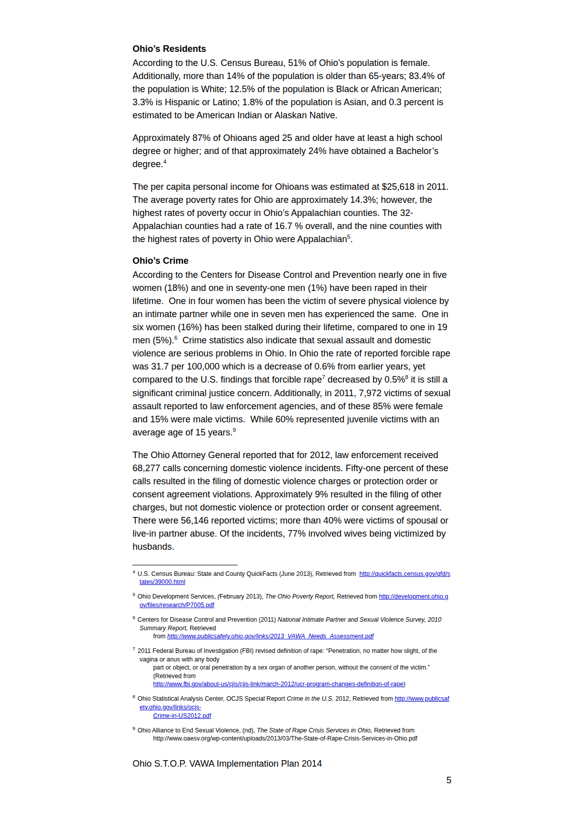Ohio’s Residents
According to the U.S. Census Bureau, 51% of Ohio’s population is female. Additionally, more than 14% of the population is older than 65-years; 83.4% of the population is White; 12.5% of the population is Black or African American; 3.3% is Hispanic or Latino; 1.8% of the population is Asian, and 0.3 percent is estimated to be American Indian or Alaskan Native.
Approximately 87% of Ohioans aged 25 and older have at least a high school degree or higher; and of that approximately 24% have obtained a Bachelor’s degree.4
The per capita personal income for Ohioans was estimated at $25,618 in 2011. The average poverty rates for Ohio are approximately 14.3%; however, the highest rates of poverty occur in Ohio’s Appalachian counties. The 32-Appalachian counties had a rate of 16.7 % overall, and the nine counties with the highest rates of poverty in Ohio were Appalachian5.
Ohio’s Crime
According to the Centers for Disease Control and Prevention nearly one in five women (18%) and one in seventy-one men (1%) have been raped in their lifetime. One in four women has been the victim of severe physical violence by an intimate partner while one in seven men has experienced the same. One in six women (16%) has been stalked during their lifetime, compared to one in 19 men (5%).6 Crime statistics also indicate that sexual assault and domestic violence are serious problems in Ohio. In Ohio the rate of reported forcible rape was 31.7 per 100,000 which is a decrease of 0.6% from earlier years, yet compared to the U.S. findings that forcible rape7 decreased by 0.5%8 it is still a significant criminal justice concern. Additionally, in 2011, 7,972 victims of sexual assault reported to law enforcement agencies, and of these 85% were female and 15% were male victims. While 60% represented juvenile victims with an average age of 15 years.9
The Ohio Attorney General reported that for 2012, law enforcement received 68,277 calls concerning domestic violence incidents. Fifty-one percent of these calls resulted in the filing of domestic violence charges or protection order or consent agreement violations. Approximately 9% resulted in the filing of other charges, but not domestic violence or protection order or consent agreement. There were 56,146 reported victims; more than 40% were victims of spousal or live-in partner abuse. Of the incidents, 77% involved wives being victimized by husbands.
4 U.S. Census Bureau: State and County QuickFacts (June 2013), Retrieved from http://quickfacts.census.gov/qfd/states/39000.html
5 Ohio Development Services, (February 2013), The Ohio Poverty Report, Retrieved from http://development.ohio.gov/files/research/P7005.pdf
6 Centers for Disease Control and Prevention (2011) National Intimate Partner and Sexual Violence Survey, 2010 Summary Report, Retrieved from http://www.publicsafety.ohio.gov/links/2013_VAWA_Needs_Assessment.pdf
7 2011 Federal Bureau of Investigation (FBI) revised definition of rape: “Penetration, no matter how slight, of the vagina or anus with any body part or object, or oral penetration by a sex organ of another person, without the consent of the victim.” (Retrieved from http://www.fbi.gov/about-us/cjis/cjis-link/march-2012/ucr-program-changes-definition-of-rape)
8 Ohio Statistical Analysis Center, OCJS Special Report Crime in the U.S. 2012, Retrieved from http://www.publicsafety.ohio.gov/links/ocjs- Crime-in-US2012.pdf
9 Ohio Alliance to End Sexual Violence, (nd), The State of Rape Crisis Services in Ohio, Retrieved from http://www.oaesv.org/wp-content/uploads/2013/03/The-State-of-Rape-Crisis-Services-in-Ohio.pdf
Ohio S.T.O.P. VAWA Implementation Plan 2014
5